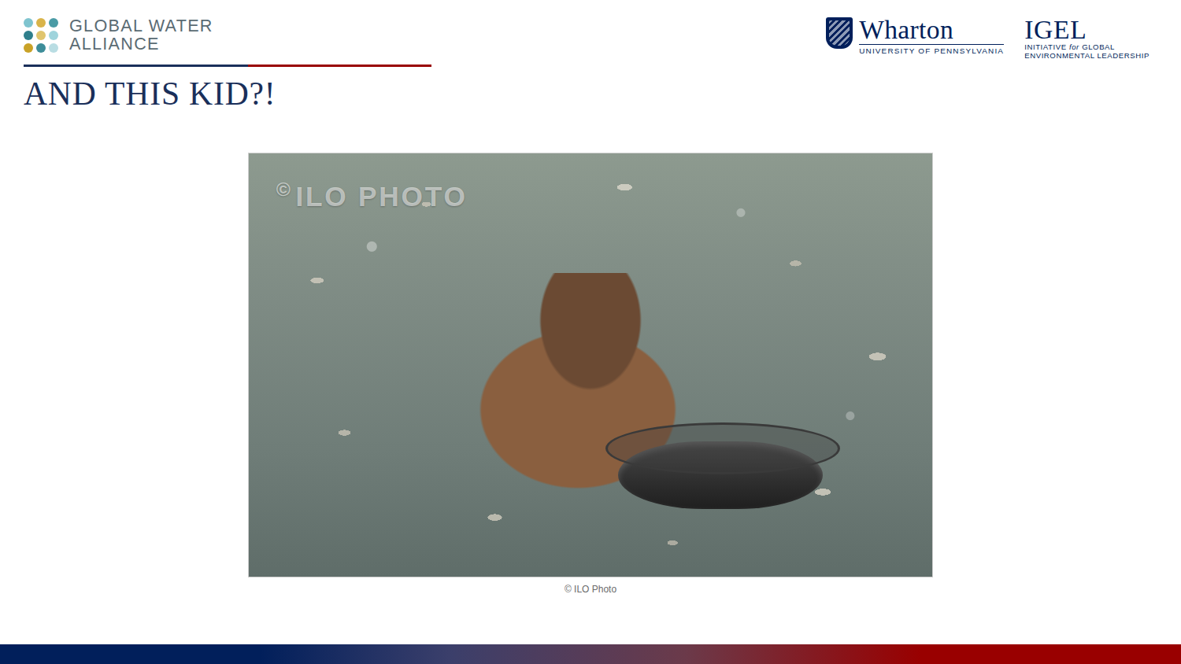GLOBAL WATER ALLIANCE
Wharton
University of Pennsylvania
IGEL
INITIATIVE for GLOBAL
ENVIRONMENTAL LEADERSHIP
And this kid?!
©ILO PHOTO
© ILO Photo